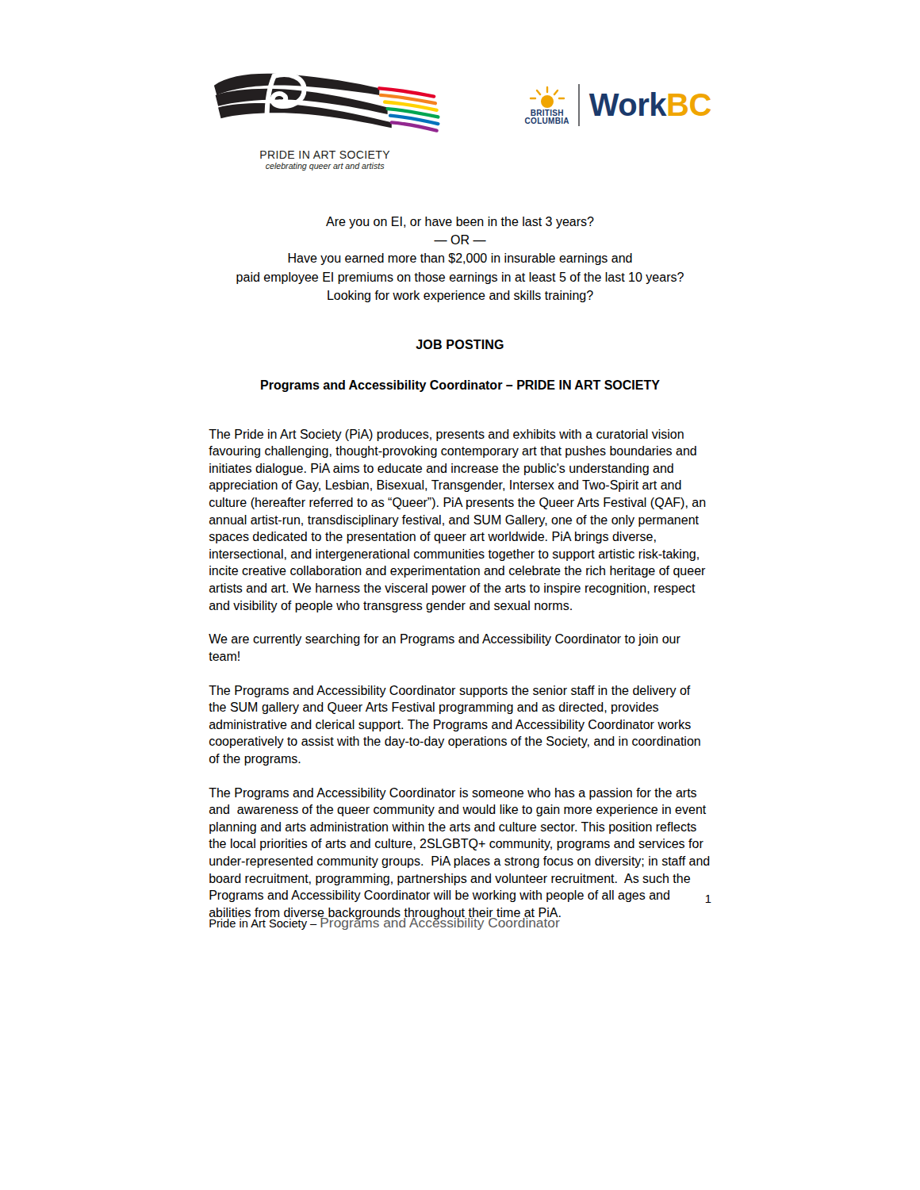PRIDE IN ART SOCIETY
celebrating queer art and artists
BRITISH
COLUMBIA
Work BC
Are you on EI, or have been in the last 3 years?
— OR —
Have you earned more than $2,000 in insurable earnings and
paid employee EI premiums on those earnings in at least 5 of the last 10 years?
Looking for work experience and skills training?
JOB POSTING
Programs and Accessibility Coordinator – PRIDE IN ART SOCIETY
The Pride in Art Society (PiA) produces, presents and exhibits with a curatorial vision favouring challenging, thought-provoking contemporary art that pushes boundaries and initiates dialogue. PiA aims to educate and increase the public's understanding and appreciation of Gay, Lesbian, Bisexual, Transgender, Intersex and Two-Spirit art and culture (hereafter referred to as “Queer”). PiA presents the Queer Arts Festival (QAF), an annual artist-run, transdisciplinary festival, and SUM Gallery, one of the only permanent spaces dedicated to the presentation of queer art worldwide. PiA brings diverse, intersectional, and intergenerational communities together to support artistic risk-taking, incite creative collaboration and experimentation and celebrate the rich heritage of queer artists and art. We harness the visceral power of the arts to inspire recognition, respect and visibility of people who transgress gender and sexual norms.
We are currently searching for an Programs and Accessibility Coordinator to join our team!
The Programs and Accessibility Coordinator supports the senior staff in the delivery of the SUM gallery and Queer Arts Festival programming and as directed, provides administrative and clerical support. The Programs and Accessibility Coordinator works cooperatively to assist with the day-to-day operations of the Society, and in coordination of the programs.
The Programs and Accessibility Coordinator is someone who has a passion for the arts and awareness of the queer community and would like to gain more experience in event planning and arts administration within the arts and culture sector. This position reflects the local priorities of arts and culture, 2SLGBTQ+ community, programs and services for under-represented community groups. PiA places a strong focus on diversity; in staff and board recruitment, programming, partnerships and volunteer recruitment. As such the Programs and Accessibility Coordinator will be working with people of all ages and abilities from diverse backgrounds throughout their time at PiA.
1
Pride in Art Society – Programs and Accessibility Coordinator